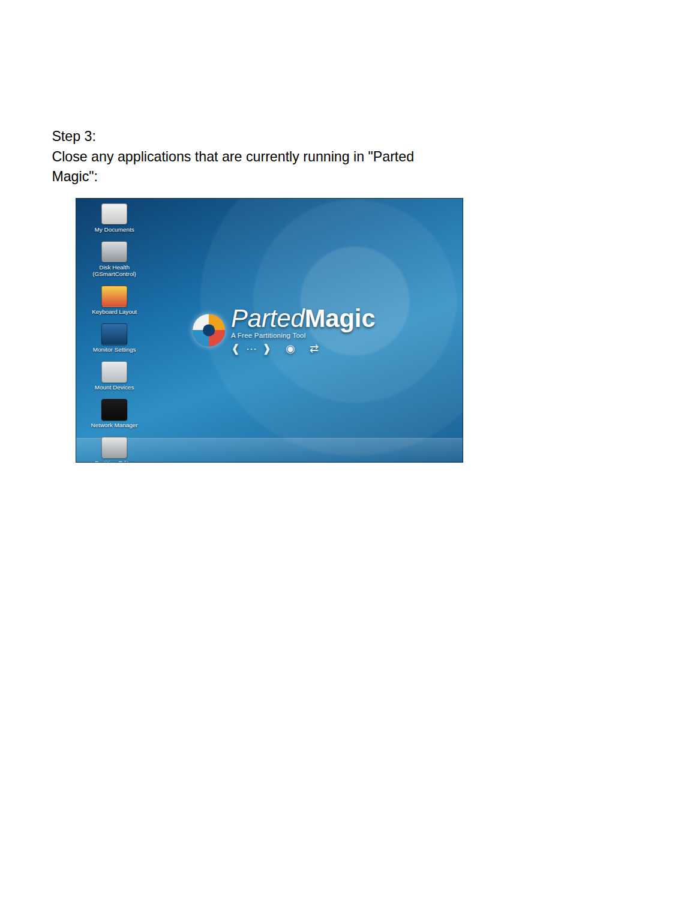Step 3:
Close any applications that are currently running in "Parted Magic":
My Documents
Disk Health (GSmartControl)
Keyboard Layout
Monitor Settings
Mount Devices
Network Manager
Partition Editor
Parted Magic A Free Partitioning Tool ❰⋯❱ ◉ ⇄